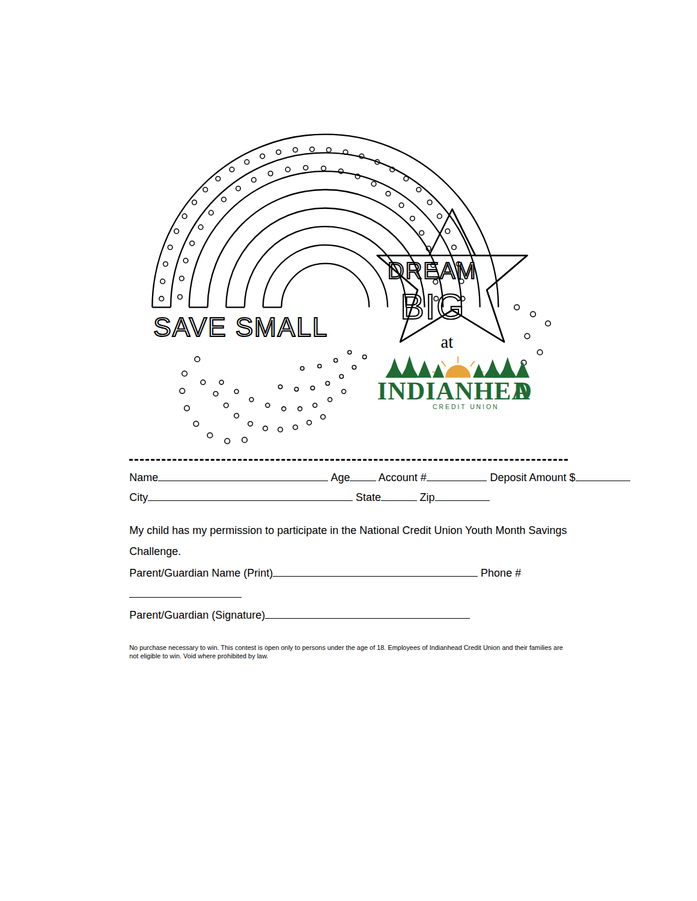SAVE SMALL DREAM BIG at INDIANHEA D CREDIT UNION
Name Age Account # Deposit Amount $
City State Zip
My child has my permission to participate in the National Credit Union Youth Month Savings Challenge.
Parent/Guardian Name (Print) Phone #
Parent/Guardian (Signature)
No purchase necessary to win. This contest is open only to persons under the age of 18. Employees of Indianhead Credit Union and their families are not eligible to win. Void where prohibited by law.